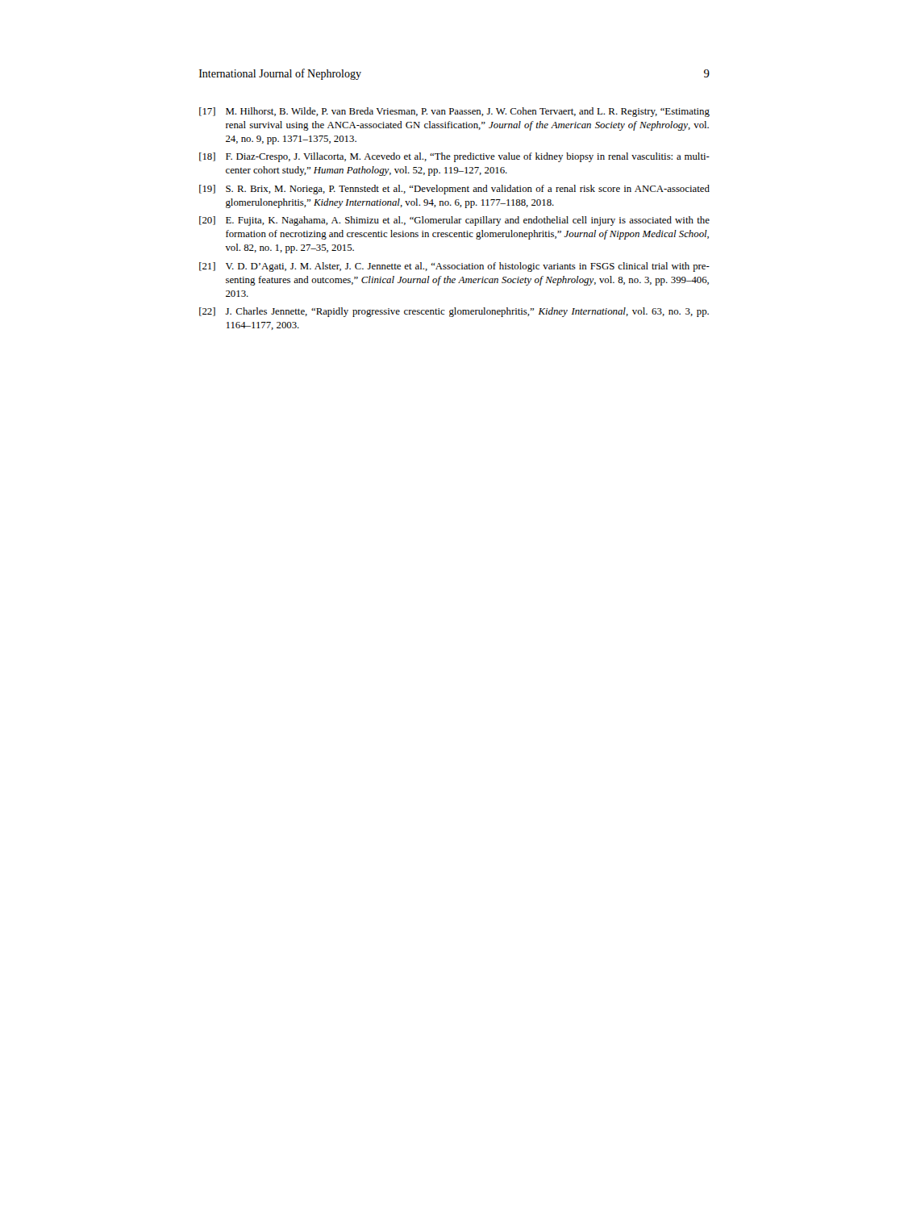International Journal of Nephrology 9
[17] M. Hilhorst, B. Wilde, P. van Breda Vriesman, P. van Paassen, J. W. Cohen Tervaert, and L. R. Registry, “Estimating renal survival using the ANCA-associated GN classification,” Journal of the American Society of Nephrology, vol. 24, no. 9, pp. 1371–1375, 2013.
[18] F. Diaz-Crespo, J. Villacorta, M. Acevedo et al., “The predictive value of kidney biopsy in renal vasculitis: a multicenter cohort study,” Human Pathology, vol. 52, pp. 119–127, 2016.
[19] S. R. Brix, M. Noriega, P. Tennstedt et al., “Development and validation of a renal risk score in ANCA-associated glomerulonephritis,” Kidney International, vol. 94, no. 6, pp. 1177–1188, 2018.
[20] E. Fujita, K. Nagahama, A. Shimizu et al., “Glomerular capillary and endothelial cell injury is associated with the formation of necrotizing and crescentic lesions in crescentic glomerulonephritis,” Journal of Nippon Medical School, vol. 82, no. 1, pp. 27–35, 2015.
[21] V. D. D’Agati, J. M. Alster, J. C. Jennette et al., “Association of histologic variants in FSGS clinical trial with presenting features and outcomes,” Clinical Journal of the American Society of Nephrology, vol. 8, no. 3, pp. 399–406, 2013.
[22] J. Charles Jennette, “Rapidly progressive crescentic glomerulonephritis,” Kidney International, vol. 63, no. 3, pp. 1164–1177, 2003.